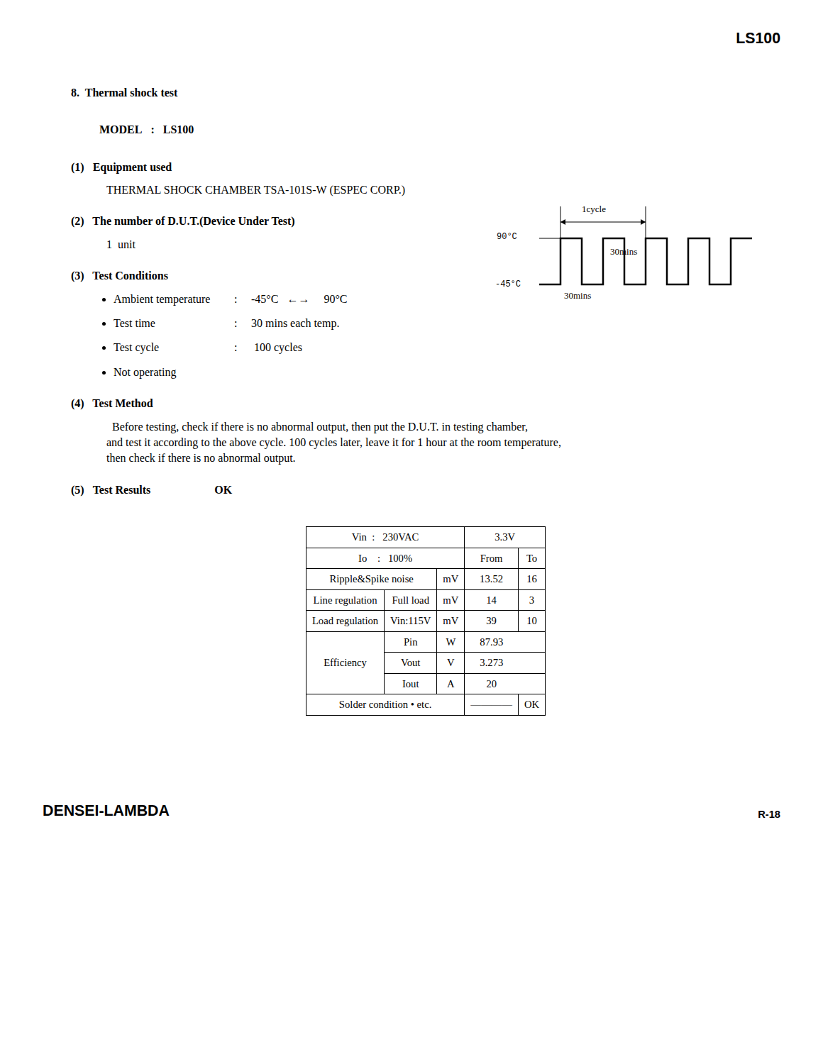LS100
8. Thermal shock test
MODEL : LS100
(1) Equipment used
THERMAL SHOCK CHAMBER TSA-101S-W (ESPEC CORP.)
(2) The number of D.U.T.(Device Under Test)
1 unit
(3) Test Conditions
1cycle 30mins 30mins
90°C
-45°C
Ambient temperature: -45°C ←→ 90°C
Test time: 30 mins each temp.
Test cycle: 100 cycles
Not operating
(4) Test Method
Before testing, check if there is no abnormal output, then put the D.U.T. in testing chamber,
and test it according to the above cycle. 100 cycles later, leave it for 1 hour at the room temperature,
then check if there is no abnormal output.
(5) Test ResultsOK
| Vin : 230VAC | 3.3V |
| Io : 100% | From | To |
| Ripple&Spike noise | mV | 13.52 | 16 |
| Line regulation | Full load | mV | 14 | 3 |
| Load regulation | Vin:115V | mV | 39 | 10 |
| Efficiency | Pin | W | 87.93 | |
| Vout | V | 3.273 | |
| Iout | A | 20 | |
| Solder condition • etc. | ———— | OK |
| 74.44% | 87.85 | 75.47% |
DENSEI-LAMBDA
R-18